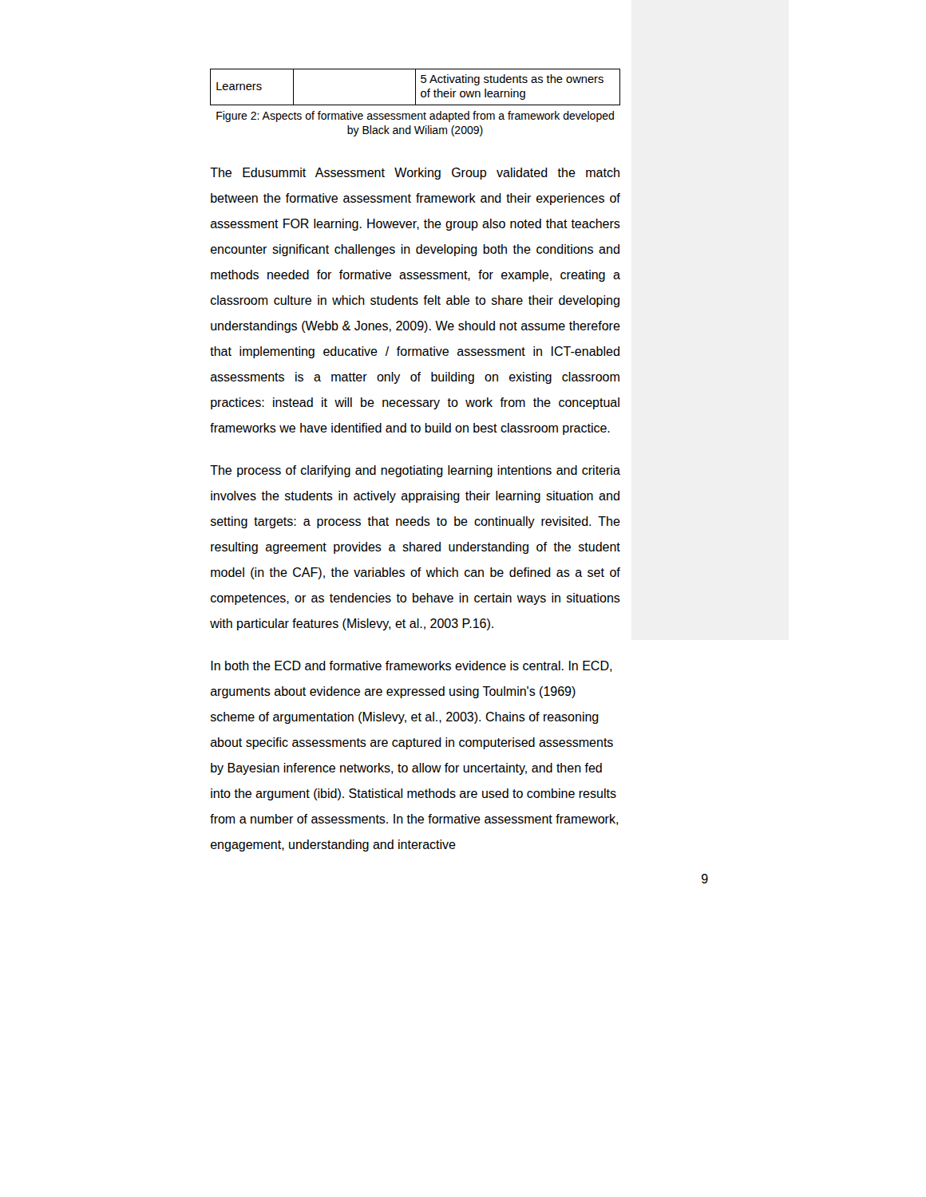| Learners | | 5 Activating students as the owners of their own learning |
Figure 2: Aspects of formative assessment adapted from a framework developed by Black and Wiliam (2009)
The Edusummit Assessment Working Group validated the match between the formative assessment framework and their experiences of assessment FOR learning. However, the group also noted that teachers encounter significant challenges in developing both the conditions and methods needed for formative assessment, for example, creating a classroom culture in which students felt able to share their developing understandings (Webb & Jones, 2009). We should not assume therefore that implementing educative / formative assessment in ICT-enabled assessments is a matter only of building on existing classroom practices: instead it will be necessary to work from the conceptual frameworks we have identified and to build on best classroom practice.
The process of clarifying and negotiating learning intentions and criteria involves the students in actively appraising their learning situation and setting targets: a process that needs to be continually revisited. The resulting agreement provides a shared understanding of the student model (in the CAF), the variables of which can be defined as a set of competences, or as tendencies to behave in certain ways in situations with particular features (Mislevy, et al., 2003 P.16).
In both the ECD and formative frameworks evidence is central. In ECD, arguments about evidence are expressed using Toulmin's (1969) scheme of argumentation (Mislevy, et al., 2003). Chains of reasoning about specific assessments are captured in computerised assessments by Bayesian inference networks, to allow for uncertainty, and then fed into the argument (ibid). Statistical methods are used to combine results from a number of assessments. In the formative assessment framework, engagement, understanding and interactive
9